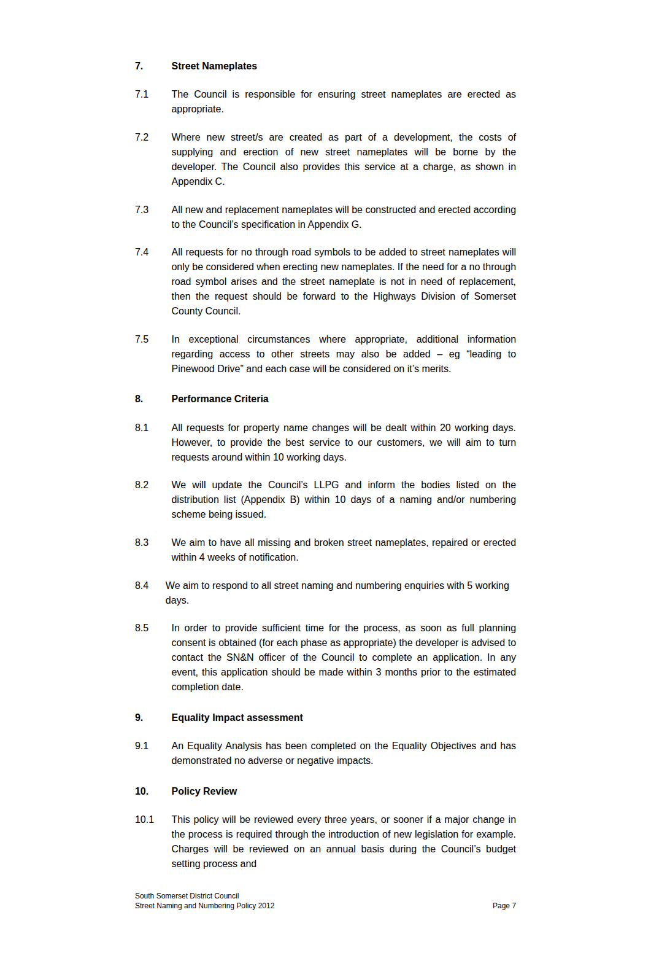7.
Street Nameplates
7.1
The Council is responsible for ensuring street nameplates are erected as appropriate.
7.2
Where new street/s are created as part of a development, the costs of supplying and erection of new street nameplates will be borne by the developer. The Council also provides this service at a charge, as shown in Appendix C.
7.3
All new and replacement nameplates will be constructed and erected according to the Council’s specification in Appendix G.
7.4
All requests for no through road symbols to be added to street nameplates will only be considered when erecting new nameplates. If the need for a no through road symbol arises and the street nameplate is not in need of replacement, then the request should be forward to the Highways Division of Somerset County Council.
7.5
In exceptional circumstances where appropriate, additional information regarding access to other streets may also be added – eg “leading to Pinewood Drive” and each case will be considered on it’s merits.
8.
Performance Criteria
8.1
All requests for property name changes will be dealt within 20 working days. However, to provide the best service to our customers, we will aim to turn requests around within 10 working days.
8.2
We will update the Council’s LLPG and inform the bodies listed on the distribution list (Appendix B) within 10 days of a naming and/or numbering scheme being issued.
8.3
We aim to have all missing and broken street nameplates, repaired or erected within 4 weeks of notification.
8.4
We aim to respond to all street naming and numbering enquiries with 5 working days.
8.5
In order to provide sufficient time for the process, as soon as full planning consent is obtained (for each phase as appropriate) the developer is advised to contact the SN&N officer of the Council to complete an application. In any event, this application should be made within 3 months prior to the estimated completion date.
9.
Equality Impact assessment
9.1
An Equality Analysis has been completed on the Equality Objectives and has demonstrated no adverse or negative impacts.
10.
Policy Review
10.1
This policy will be reviewed every three years, or sooner if a major change in the process is required through the introduction of new legislation for example. Charges will be reviewed on an annual basis during the Council’s budget setting process and
South Somerset District Council
Street Naming and Numbering Policy 2012
Page 7